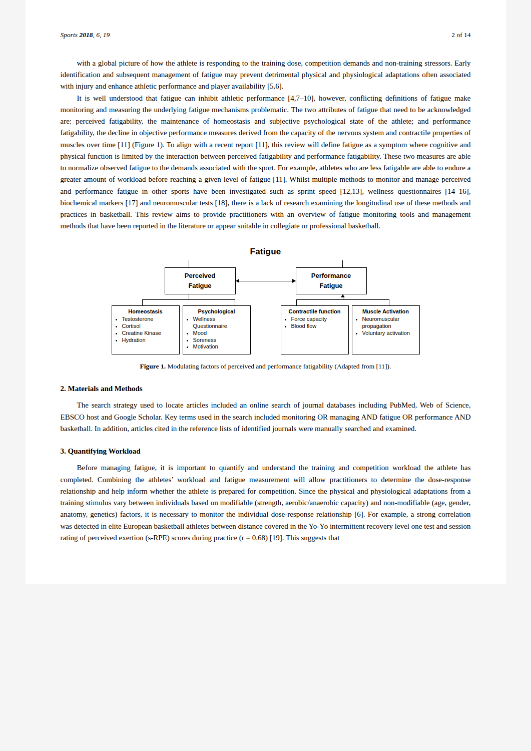Sports 2018, 6, 19
2 of 14
with a global picture of how the athlete is responding to the training dose, competition demands and non-training stressors. Early identification and subsequent management of fatigue may prevent detrimental physical and physiological adaptations often associated with injury and enhance athletic performance and player availability [5,6].
It is well understood that fatigue can inhibit athletic performance [4,7–10], however, conflicting definitions of fatigue make monitoring and measuring the underlying fatigue mechanisms problematic. The two attributes of fatigue that need to be acknowledged are: perceived fatigability, the maintenance of homeostasis and subjective psychological state of the athlete; and performance fatigability, the decline in objective performance measures derived from the capacity of the nervous system and contractile properties of muscles over time [11] (Figure 1). To align with a recent report [11], this review will define fatigue as a symptom where cognitive and physical function is limited by the interaction between perceived fatigability and performance fatigability. These two measures are able to normalize observed fatigue to the demands associated with the sport. For example, athletes who are less fatigable are able to endure a greater amount of workload before reaching a given level of fatigue [11]. Whilst multiple methods to monitor and manage perceived and performance fatigue in other sports have been investigated such as sprint speed [12,13], wellness questionnaires [14–16], biochemical markers [17] and neuromuscular tests [18], there is a lack of research examining the longitudinal use of these methods and practices in basketball. This review aims to provide practitioners with an overview of fatigue monitoring tools and management methods that have been reported in the literature or appear suitable in collegiate or professional basketball.
Fatigue
Perceived
Fatigue
Performance
Fatigue
Homeostasis
Testosterone
Cortisol
Creatine Kinase
Hydration
Psychological
Wellness Questionnaire
Mood
Soreness
Motivation
Contractile function
Force capacity
Blood flow
Muscle Activation
Neuromuscular propagation
Voluntary activation
Figure 1. Modulating factors of perceived and performance fatigability (Adapted from [11]).
2. Materials and Methods
The search strategy used to locate articles included an online search of journal databases including PubMed, Web of Science, EBSCO host and Google Scholar. Key terms used in the search included monitoring OR managing AND fatigue OR performance AND basketball. In addition, articles cited in the reference lists of identified journals were manually searched and examined.
3. Quantifying Workload
Before managing fatigue, it is important to quantify and understand the training and competition workload the athlete has completed. Combining the athletes’ workload and fatigue measurement will allow practitioners to determine the dose-response relationship and help inform whether the athlete is prepared for competition. Since the physical and physiological adaptations from a training stimulus vary between individuals based on modifiable (strength, aerobic/anaerobic capacity) and non-modifiable (age, gender, anatomy, genetics) factors, it is necessary to monitor the individual dose-response relationship [6]. For example, a strong correlation was detected in elite European basketball athletes between distance covered in the Yo-Yo intermittent recovery level one test and session rating of perceived exertion (s-RPE) scores during practice (r = 0.68) [19]. This suggests that